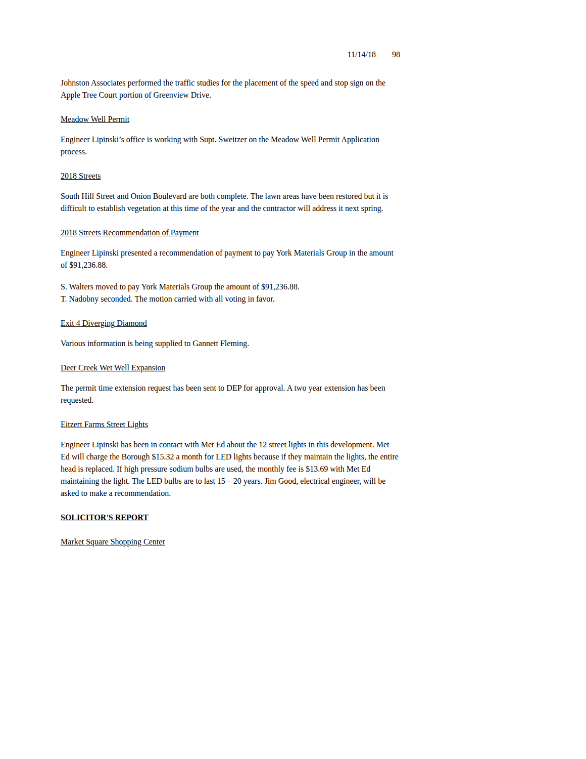11/14/1898
Johnston Associates performed the traffic studies for the placement of the speed and stop sign on the Apple Tree Court portion of Greenview Drive.
Meadow Well Permit
Engineer Lipinski’s office is working with Supt. Sweitzer on the Meadow Well Permit Application process.
2018 Streets
South Hill Street and Onion Boulevard are both complete. The lawn areas have been restored but it is difficult to establish vegetation at this time of the year and the contractor will address it next spring.
2018 Streets Recommendation of Payment
Engineer Lipinski presented a recommendation of payment to pay York Materials Group in the amount of $91,236.88.
S. Walters moved to pay York Materials Group the amount of $91,236.88.
T. Nadobny seconded. The motion carried with all voting in favor.
Exit 4 Diverging Diamond
Various information is being supplied to Gannett Fleming.
Deer Creek Wet Well Expansion
The permit time extension request has been sent to DEP for approval. A two year extension has been requested.
Eitzert Farms Street Lights
Engineer Lipinski has been in contact with Met Ed about the 12 street lights in this development. Met Ed will charge the Borough $15.32 a month for LED lights because if they maintain the lights, the entire head is replaced. If high pressure sodium bulbs are used, the monthly fee is $13.69 with Met Ed maintaining the light. The LED bulbs are to last 15 – 20 years. Jim Good, electrical engineer, will be asked to make a recommendation.
SOLICITOR'S REPORT
Market Square Shopping Center